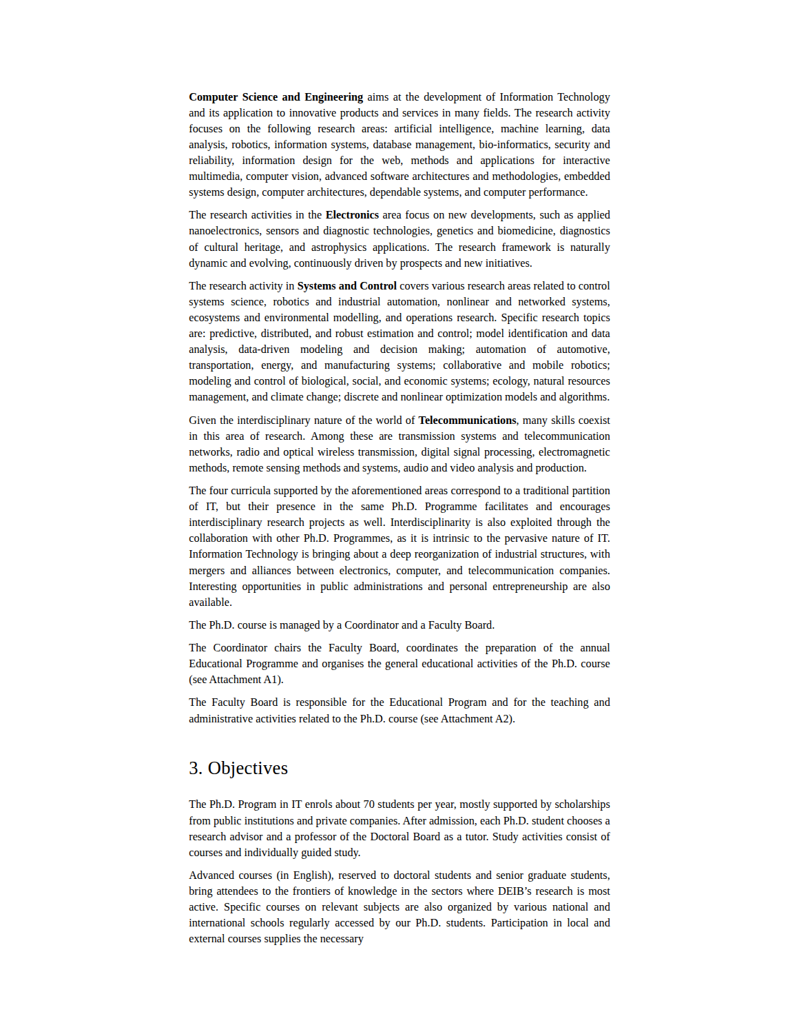Computer Science and Engineering aims at the development of Information Technology and its application to innovative products and services in many fields. The research activity focuses on the following research areas: artificial intelligence, machine learning, data analysis, robotics, information systems, database management, bio-informatics, security and reliability, information design for the web, methods and applications for interactive multimedia, computer vision, advanced software architectures and methodologies, embedded systems design, computer architectures, dependable systems, and computer performance.
The research activities in the Electronics area focus on new developments, such as applied nanoelectronics, sensors and diagnostic technologies, genetics and biomedicine, diagnostics of cultural heritage, and astrophysics applications. The research framework is naturally dynamic and evolving, continuously driven by prospects and new initiatives.
The research activity in Systems and Control covers various research areas related to control systems science, robotics and industrial automation, nonlinear and networked systems, ecosystems and environmental modelling, and operations research. Specific research topics are: predictive, distributed, and robust estimation and control; model identification and data analysis, data-driven modeling and decision making; automation of automotive, transportation, energy, and manufacturing systems; collaborative and mobile robotics; modeling and control of biological, social, and economic systems; ecology, natural resources management, and climate change; discrete and nonlinear optimization models and algorithms.
Given the interdisciplinary nature of the world of Telecommunications, many skills coexist in this area of research. Among these are transmission systems and telecommunication networks, radio and optical wireless transmission, digital signal processing, electromagnetic methods, remote sensing methods and systems, audio and video analysis and production.
The four curricula supported by the aforementioned areas correspond to a traditional partition of IT, but their presence in the same Ph.D. Programme facilitates and encourages interdisciplinary research projects as well. Interdisciplinarity is also exploited through the collaboration with other Ph.D. Programmes, as it is intrinsic to the pervasive nature of IT. Information Technology is bringing about a deep reorganization of industrial structures, with mergers and alliances between electronics, computer, and telecommunication companies. Interesting opportunities in public administrations and personal entrepreneurship are also available.
The Ph.D. course is managed by a Coordinator and a Faculty Board.
The Coordinator chairs the Faculty Board, coordinates the preparation of the annual Educational Programme and organises the general educational activities of the Ph.D. course (see Attachment A1).
The Faculty Board is responsible for the Educational Program and for the teaching and administrative activities related to the Ph.D. course (see Attachment A2).
3. Objectives
The Ph.D. Program in IT enrols about 70 students per year, mostly supported by scholarships from public institutions and private companies. After admission, each Ph.D. student chooses a research advisor and a professor of the Doctoral Board as a tutor. Study activities consist of courses and individually guided study.
Advanced courses (in English), reserved to doctoral students and senior graduate students, bring attendees to the frontiers of knowledge in the sectors where DEIB’s research is most active. Specific courses on relevant subjects are also organized by various national and international schools regularly accessed by our Ph.D. students. Participation in local and external courses supplies the necessary